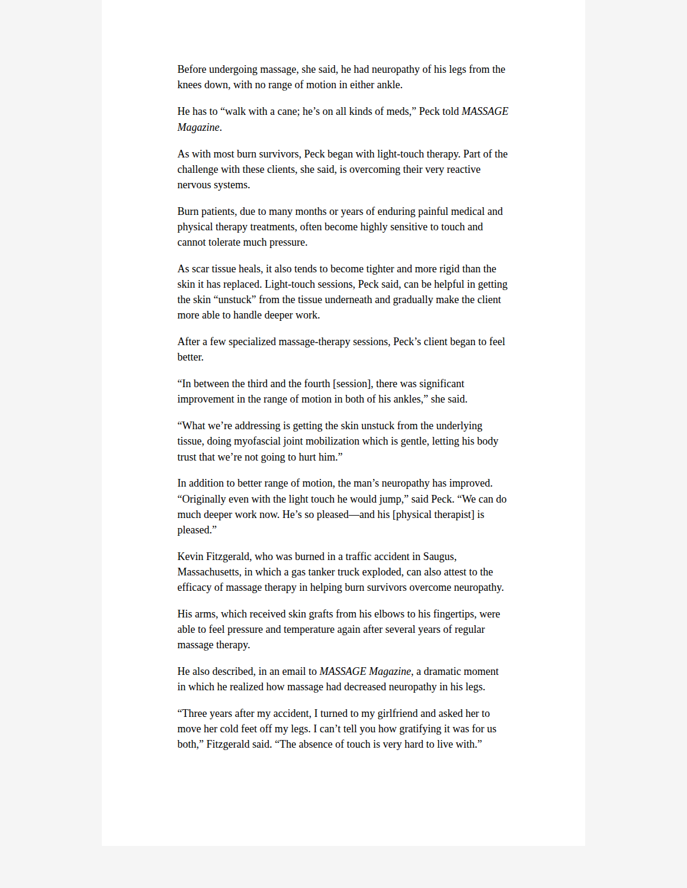Before undergoing massage, she said, he had neuropathy of his legs from the knees down, with no range of motion in either ankle.
He has to “walk with a cane; he’s on all kinds of meds,” Peck told MASSAGE Magazine.
As with most burn survivors, Peck began with light-touch therapy. Part of the challenge with these clients, she said, is overcoming their very reactive nervous systems.
Burn patients, due to many months or years of enduring painful medical and physical therapy treatments, often become highly sensitive to touch and cannot tolerate much pressure.
As scar tissue heals, it also tends to become tighter and more rigid than the skin it has replaced. Light-touch sessions, Peck said, can be helpful in getting the skin “unstuck” from the tissue underneath and gradually make the client more able to handle deeper work.
After a few specialized massage-therapy sessions, Peck’s client began to feel better.
“In between the third and the fourth [session], there was significant improvement in the range of motion in both of his ankles,” she said.
“What we’re addressing is getting the skin unstuck from the underlying tissue, doing myofascial joint mobilization which is gentle, letting his body trust that we’re not going to hurt him.”
In addition to better range of motion, the man’s neuropathy has improved. “Originally even with the light touch he would jump,” said Peck. “We can do much deeper work now. He’s so pleased—and his [physical therapist] is pleased.”
Kevin Fitzgerald, who was burned in a traffic accident in Saugus, Massachusetts, in which a gas tanker truck exploded, can also attest to the efficacy of massage therapy in helping burn survivors overcome neuropathy.
His arms, which received skin grafts from his elbows to his fingertips, were able to feel pressure and temperature again after several years of regular massage therapy.
He also described, in an email to MASSAGE Magazine, a dramatic moment in which he realized how massage had decreased neuropathy in his legs.
“Three years after my accident, I turned to my girlfriend and asked her to move her cold feet off my legs. I can’t tell you how gratifying it was for us both,” Fitzgerald said. “The absence of touch is very hard to live with.”